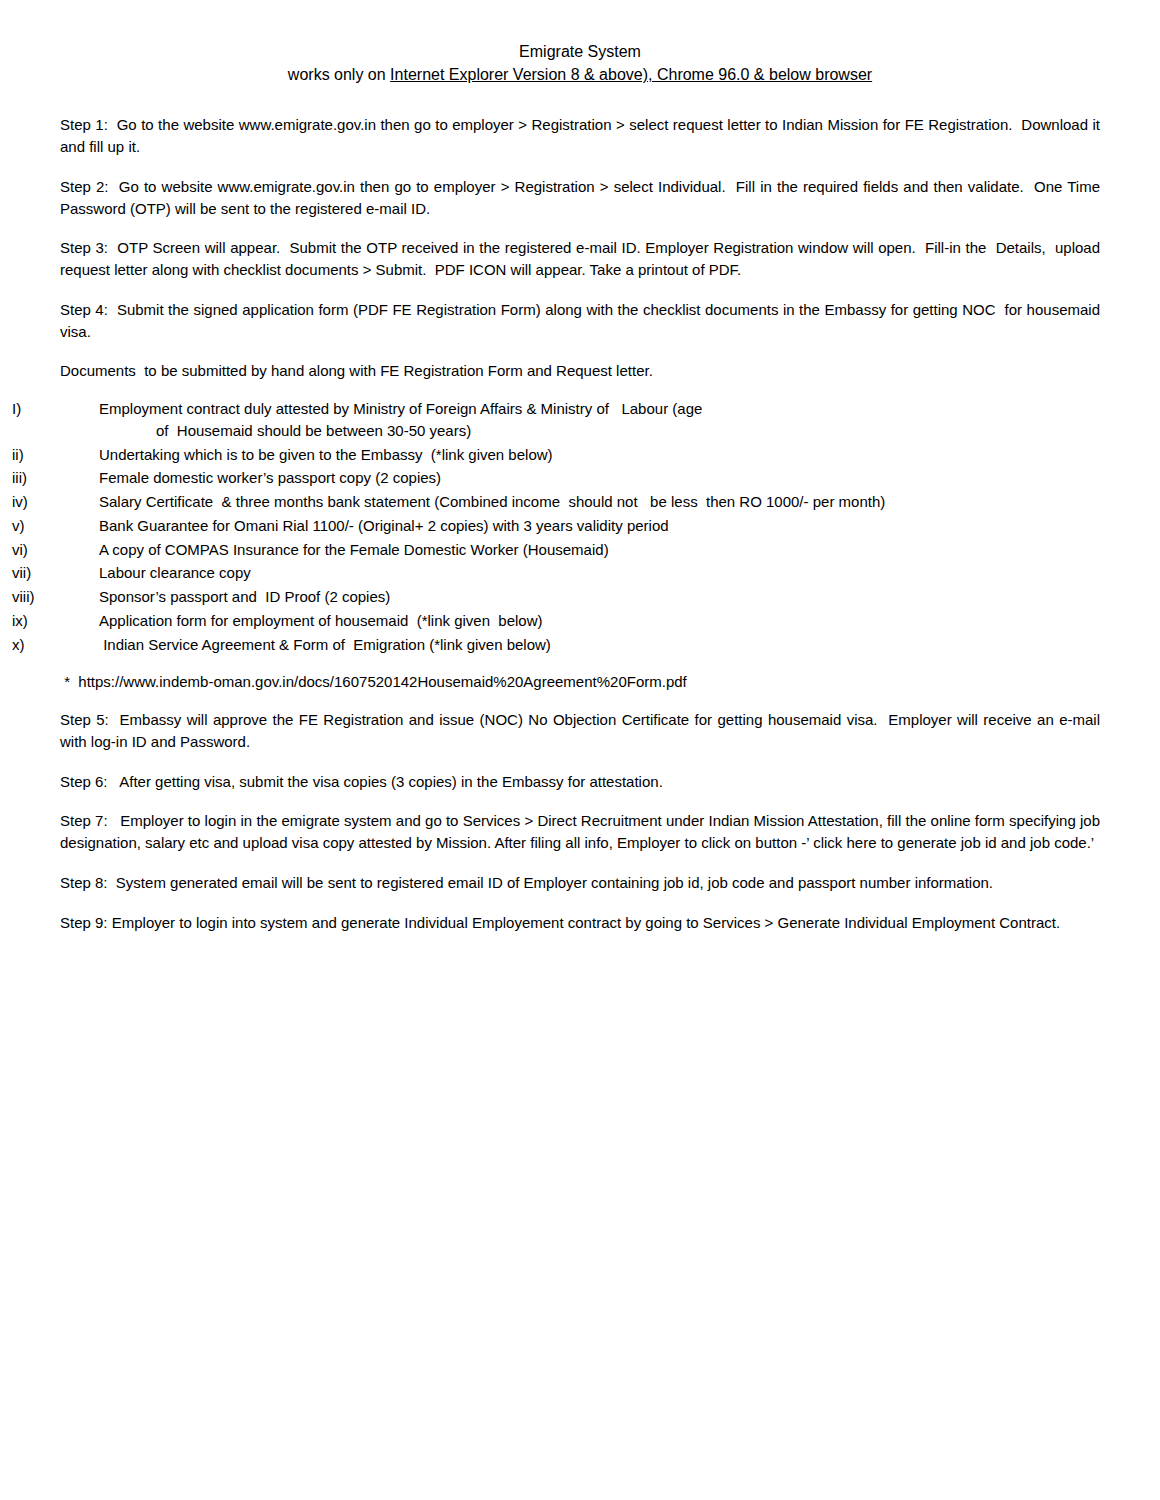Emigrate System
works only on Internet Explorer Version 8 & above), Chrome 96.0 & below browser
Step 1: Go to the website www.emigrate.gov.in then go to employer > Registration > select request letter to Indian Mission for FE Registration. Download it and fill up it.
Step 2: Go to website www.emigrate.gov.in then go to employer > Registration > select Individual. Fill in the required fields and then validate. One Time Password (OTP) will be sent to the registered e-mail ID.
Step 3: OTP Screen will appear. Submit the OTP received in the registered e-mail ID. Employer Registration window will open. Fill-in the Details, upload request letter along with checklist documents > Submit. PDF ICON will appear. Take a printout of PDF.
Step 4: Submit the signed application form (PDF FE Registration Form) along with the checklist documents in the Embassy for getting NOC for housemaid visa.
Documents to be submitted by hand along with FE Registration Form and Request letter.
I) Employment contract duly attested by Ministry of Foreign Affairs & Ministry of Labour (ageof Housemaid should be between 30-50 years)
ii) Undertaking which is to be given to the Embassy (*link given below)
iii) Female domestic worker’s passport copy (2 copies)
iv) Salary Certificate & three months bank statement (Combined income should not be less then RO 1000/- per month)
v) Bank Guarantee for Omani Rial 1100/- (Original+ 2 copies) with 3 years validity period
vi) A copy of COMPAS Insurance for the Female Domestic Worker (Housemaid)
vii) Labour clearance copy
viii) Sponsor’s passport and ID Proof (2 copies)
ix) Application form for employment of housemaid (*link given below)
x) Indian Service Agreement & Form of Emigration (*link given below)
* https://www.indemb-oman.gov.in/docs/1607520142Housemaid%20Agreement%20Form.pdf
Step 5: Embassy will approve the FE Registration and issue (NOC) No Objection Certificate for getting housemaid visa. Employer will receive an e-mail with log-in ID and Password.
Step 6: After getting visa, submit the visa copies (3 copies) in the Embassy for attestation.
Step 7: Employer to login in the emigrate system and go to Services > Direct Recruitment under Indian Mission Attestation, fill the online form specifying job designation, salary etc and upload visa copy attested by Mission. After filing all info, Employer to click on button -’ click here to generate job id and job code.’
Step 8: System generated email will be sent to registered email ID of Employer containing job id, job code and passport number information.
Step 9: Employer to login into system and generate Individual Employement contract by going to Services > Generate Individual Employment Contract.